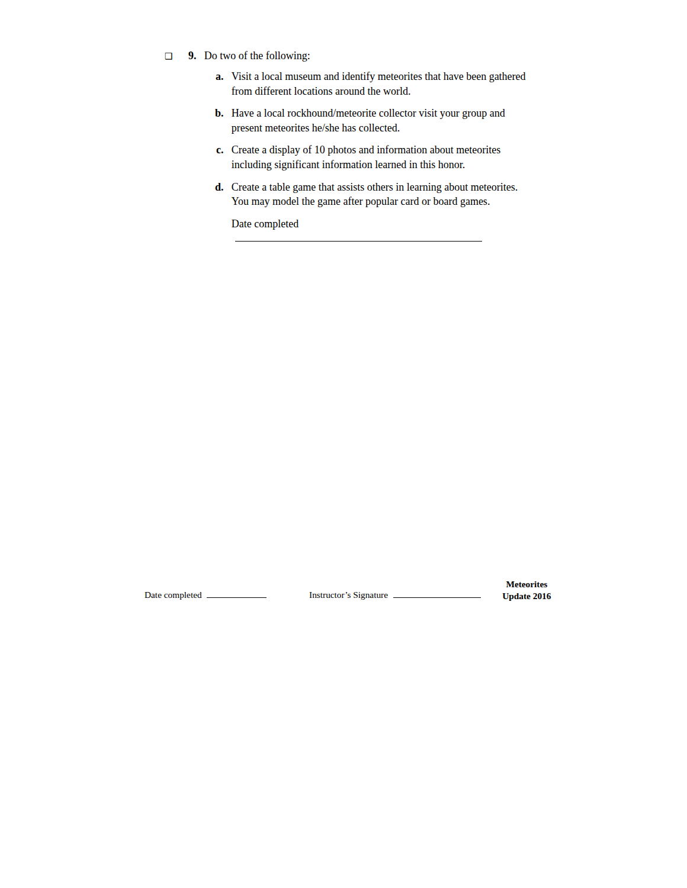❑
9.
Do two of the following:
a. Visit a local museum and identify meteorites that have been gathered from different locations around the world.
b. Have a local rockhound/meteorite collector visit your group and present meteorites he/she has collected.
c. Create a display of 10 photos and information about meteorites including significant information learned in this honor.
d. Create a table game that assists others in learning about meteorites. You may model the game after popular card or board games.
Date completed
Date completed
Instructor’s Signature
Meteorites
Update 2016